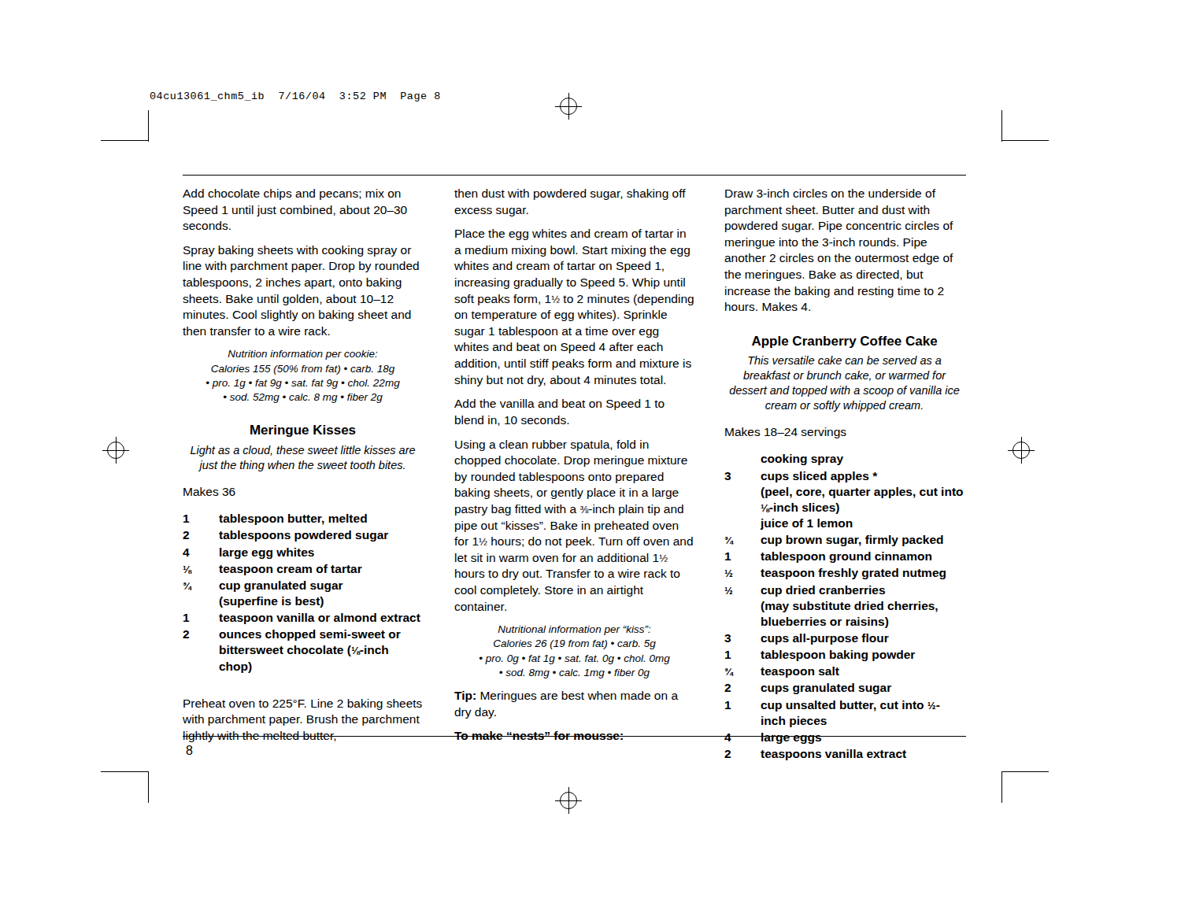04cu13061_chm5_ib 7/16/04 3:52 PM Page 8
Add chocolate chips and pecans; mix on Speed 1 until just combined, about 20–30 seconds.
Spray baking sheets with cooking spray or line with parchment paper. Drop by rounded tablespoons, 2 inches apart, onto baking sheets. Bake until golden, about 10–12 minutes. Cool slightly on baking sheet and then transfer to a wire rack.
Nutrition information per cookie:
Calories 155 (50% from fat) • carb. 18g
• pro. 1g • fat 9g • sat. fat 9g • chol. 22mg
• sod. 52mg • calc. 8 mg • fiber 2g
Meringue Kisses
Light as a cloud, these sweet little kisses are just the thing when the sweet tooth bites.
Makes 36
| 1 | tablespoon butter, melted |
| 2 | tablespoons powdered sugar |
| 4 | large egg whites |
| ⅛ | teaspoon cream of tartar |
| ¾ | cup granulated sugar (superfine is best) |
| 1 | teaspoon vanilla or almond extract |
| 2 | ounces chopped semi-sweet or bittersweet chocolate ( ⅛ -inch chop) |
Preheat oven to 225°F. Line 2 baking sheets with parchment paper. Brush the parchment lightly with the melted butter,
then dust with powdered sugar, shaking off excess sugar.
Place the egg whites and cream of tartar in a medium mixing bowl. Start mixing the egg whites and cream of tartar on Speed 1, increasing gradually to Speed 5. Whip until soft peaks form, 1½ to 2 minutes (depending on temperature of egg whites). Sprinkle sugar 1 tablespoon at a time over egg whites and beat on Speed 4 after each addition, until stiff peaks form and mixture is shiny but not dry, about 4 minutes total.
Add the vanilla and beat on Speed 1 to blend in, 10 seconds.
Using a clean rubber spatula, fold in chopped chocolate. Drop meringue mixture by rounded tablespoons onto prepared baking sheets, or gently place it in a large pastry bag fitted with a ⅜-inch plain tip and pipe out “kisses”. Bake in preheated oven for 1½ hours; do not peek. Turn off oven and let sit in warm oven for an additional 1½ hours to dry out. Transfer to a wire rack to cool completely. Store in an airtight container.
Nutritional information per “kiss”:
Calories 26 (19 from fat) • carb. 5g
• pro. 0g • fat 1g • sat. fat. 0g • chol. 0mg
• sod. 8mg • calc. 1mg • fiber 0g
Tip: Meringues are best when made on a dry day.
To make “nests” for mousse:
Draw 3-inch circles on the underside of parchment sheet. Butter and dust with powdered sugar. Pipe concentric circles of meringue into the 3-inch rounds. Pipe another 2 circles on the outermost edge of the meringues. Bake as directed, but increase the baking and resting time to 2 hours. Makes 4.
Apple Cranberry Coffee Cake
This versatile cake can be served as a breakfast or brunch cake, or warmed for dessert and topped with a scoop of vanilla ice cream or softly whipped cream.
Makes 18–24 servings
| | cooking spray |
| 3 | cups sliced apples * (peel, core, quarter apples, cut into ⅛ -inch slices) juice of 1 lemon |
| ¾ | cup brown sugar, firmly packed |
| 1 | tablespoon ground cinnamon |
| ½ | teaspoon freshly grated nutmeg |
| ½ | cup dried cranberries (may substitute dried cherries, blueberries or raisins) |
| 3 | cups all-purpose flour |
| 1 | tablespoon baking powder |
| ¾ | teaspoon salt |
| 2 | cups granulated sugar |
| 1 | cup unsalted butter, cut into ½ -inch pieces |
| 4 | large eggs |
| 2 | teaspoons vanilla extract |
8